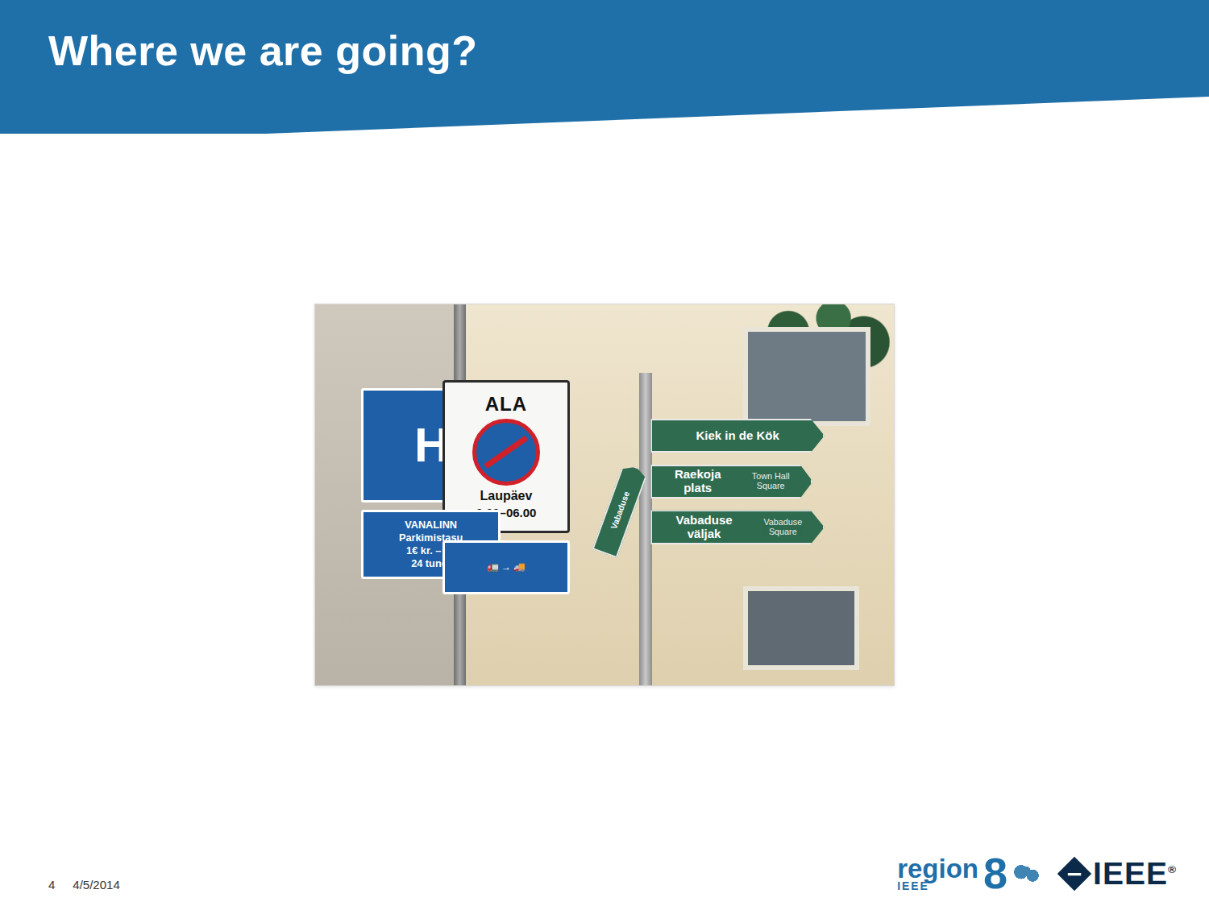Where we are going?
H
ALA Laupäev 0.00–06.00
VANALINN Parkimistasu 1€ kr. – 15 24 tundi
🚛 → 🚚
Kiek in de Kök
Raekoja platsTown Hall Square
Vabaduse väljakVabaduse Square
Vabaduse
4 4/5/2014
regionIEEE 8
IEEE®